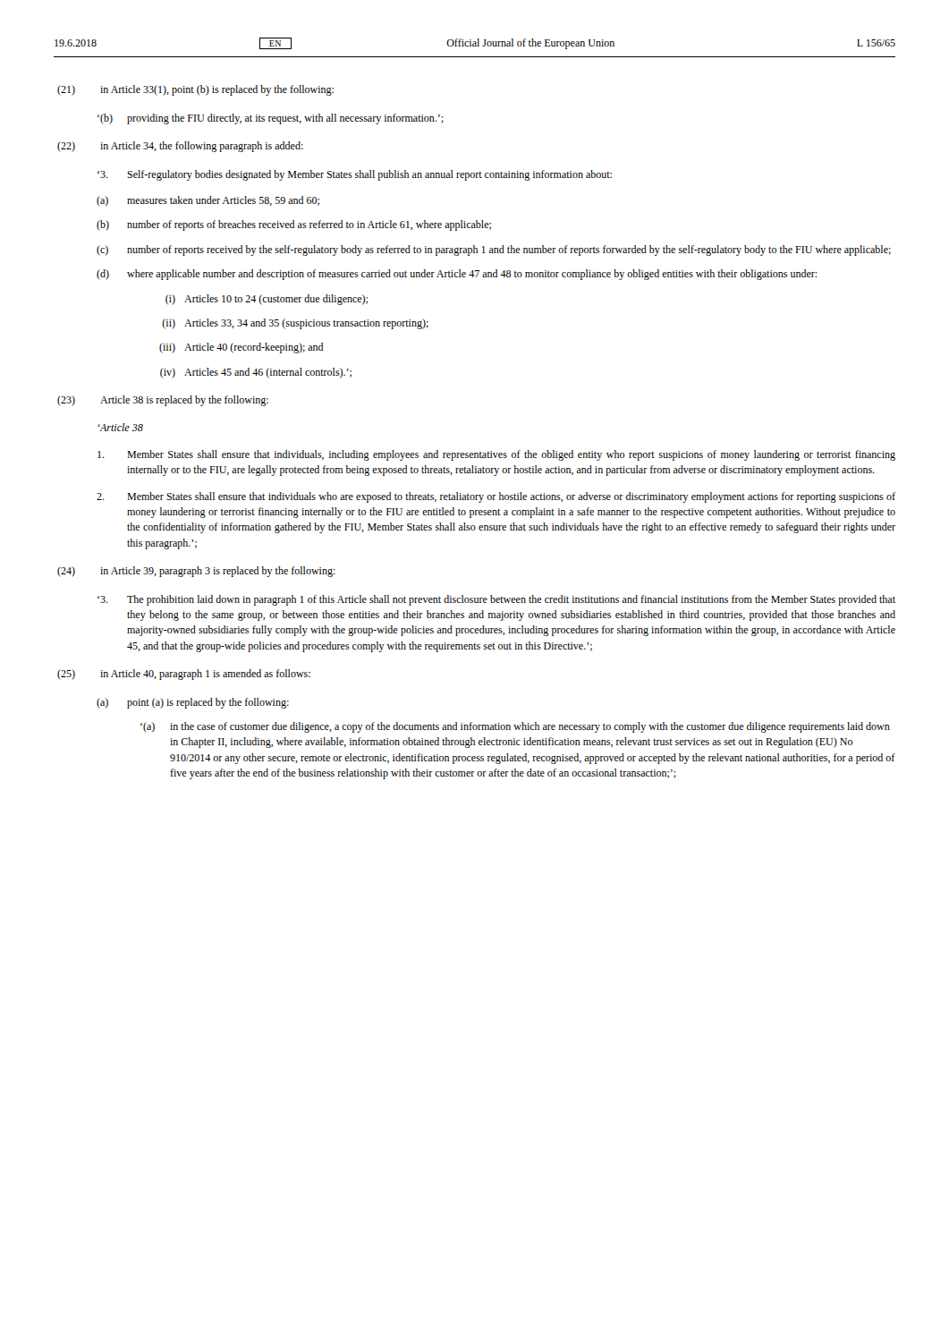19.6.2018
EN
Official Journal of the European Union
L 156/65
(21)
in Article 33(1), point (b) is replaced by the following:
‘(b)
providing the FIU directly, at its request, with all necessary information.’;
(22)
in Article 34, the following paragraph is added:
‘3.
Self-regulatory bodies designated by Member States shall publish an annual report containing information about:
(a)
measures taken under Articles 58, 59 and 60;
(b)
number of reports of breaches received as referred to in Article 61, where applicable;
(c)
number of reports received by the self-regulatory body as referred to in paragraph 1 and the number of reports forwarded by the self-regulatory body to the FIU where applicable;
(d)
where applicable number and description of measures carried out under Article 47 and 48 to monitor compliance by obliged entities with their obligations under:
(i)
Articles 10 to 24 (customer due diligence);
(ii)
Articles 33, 34 and 35 (suspicious transaction reporting);
(iii)
Article 40 (record-keeping); and
(iv)
Articles 45 and 46 (internal controls).’;
(23)
Article 38 is replaced by the following:
‘Article 38
1.
Member States shall ensure that individuals, including employees and representatives of the obliged entity who report suspicions of money laundering or terrorist financing internally or to the FIU, are legally protected from being exposed to threats, retaliatory or hostile action, and in particular from adverse or discriminatory employment actions.
2.
Member States shall ensure that individuals who are exposed to threats, retaliatory or hostile actions, or adverse or discriminatory employment actions for reporting suspicions of money laundering or terrorist financing internally or to the FIU are entitled to present a complaint in a safe manner to the respective competent authorities. Without prejudice to the confidentiality of information gathered by the FIU, Member States shall also ensure that such individuals have the right to an effective remedy to safeguard their rights under this paragraph.’;
(24)
in Article 39, paragraph 3 is replaced by the following:
‘3.
The prohibition laid down in paragraph 1 of this Article shall not prevent disclosure between the credit institutions and financial institutions from the Member States provided that they belong to the same group, or between those entities and their branches and majority owned subsidiaries established in third countries, provided that those branches and majority-owned subsidiaries fully comply with the group-wide policies and procedures, including procedures for sharing information within the group, in accordance with Article 45, and that the group-wide policies and procedures comply with the requirements set out in this Directive.’;
(25)
in Article 40, paragraph 1 is amended as follows:
(a)
point (a) is replaced by the following:
‘(a)
in the case of customer due diligence, a copy of the documents and information which are necessary to comply with the customer due diligence requirements laid down in Chapter II, including, where available, information obtained through electronic identification means, relevant trust services as set out in Regulation (EU) No 910/2014 or any other secure, remote or electronic, identification process regulated, recognised, approved or accepted by the relevant national authorities, for a period of five years after the end of the business relationship with their customer or after the date of an occasional transaction;’;